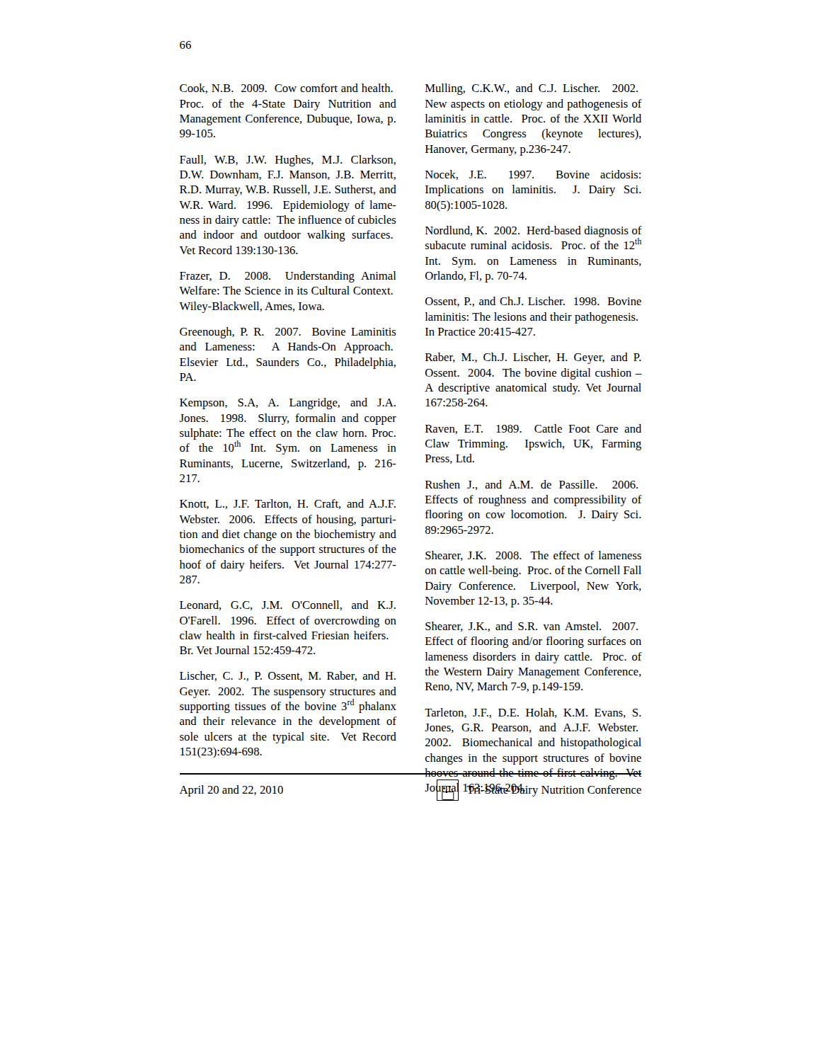66
Cook, N.B. 2009. Cow comfort and health. Proc. of the 4-State Dairy Nutrition and Management Conference, Dubuque, Iowa, p. 99-105.
Faull, W.B, J.W. Hughes, M.J. Clarkson, D.W. Downham, F.J. Manson, J.B. Merritt, R.D. Murray, W.B. Russell, J.E. Sutherst, and W.R. Ward. 1996. Epidemiology of lameness in dairy cattle: The influence of cubicles and indoor and outdoor walking surfaces. Vet Record 139:130-136.
Frazer, D. 2008. Understanding Animal Welfare: The Science in its Cultural Context. Wiley-Blackwell, Ames, Iowa.
Greenough, P. R. 2007. Bovine Laminitis and Lameness: A Hands-On Approach. Elsevier Ltd., Saunders Co., Philadelphia, PA.
Kempson, S.A, A. Langridge, and J.A. Jones. 1998. Slurry, formalin and copper sulphate: The effect on the claw horn. Proc. of the 10th Int. Sym. on Lameness in Ruminants, Lucerne, Switzerland, p. 216-217.
Knott, L., J.F. Tarlton, H. Craft, and A.J.F. Webster. 2006. Effects of housing, parturition and diet change on the biochemistry and biomechanics of the support structures of the hoof of dairy heifers. Vet Journal 174:277-287.
Leonard, G.C, J.M. O'Connell, and K.J. O'Farell. 1996. Effect of overcrowding on claw health in first-calved Friesian heifers. Br. Vet Journal 152:459-472.
Lischer, C. J., P. Ossent, M. Raber, and H. Geyer. 2002. The suspensory structures and supporting tissues of the bovine 3rd phalanx and their relevance in the development of sole ulcers at the typical site. Vet Record 151(23):694-698.
Mulling, C.K.W., and C.J. Lischer. 2002. New aspects on etiology and pathogenesis of laminitis in cattle. Proc. of the XXII World Buiatrics Congress (keynote lectures), Hanover, Germany, p.236-247.
Nocek, J.E. 1997. Bovine acidosis: Implications on laminitis. J. Dairy Sci. 80(5):1005-1028.
Nordlund, K. 2002. Herd-based diagnosis of subacute ruminal acidosis. Proc. of the 12th Int. Sym. on Lameness in Ruminants, Orlando, Fl, p. 70-74.
Ossent, P., and Ch.J. Lischer. 1998. Bovine laminitis: The lesions and their pathogenesis. In Practice 20:415-427.
Raber, M., Ch.J. Lischer, H. Geyer, and P. Ossent. 2004. The bovine digital cushion – A descriptive anatomical study. Vet Journal 167:258-264.
Raven, E.T. 1989. Cattle Foot Care and Claw Trimming. Ipswich, UK, Farming Press, Ltd.
Rushen J., and A.M. de Passille. 2006. Effects of roughness and compressibility of flooring on cow locomotion. J. Dairy Sci. 89:2965-2972.
Shearer, J.K. 2008. The effect of lameness on cattle well-being. Proc. of the Cornell Fall Dairy Conference. Liverpool, New York, November 12-13, p. 35-44.
Shearer, J.K., and S.R. van Amstel. 2007. Effect of flooring and/or flooring surfaces on lameness disorders in dairy cattle. Proc. of the Western Dairy Management Conference, Reno, NV, March 7-9, p.149-159.
Tarleton, J.F., D.E. Holah, K.M. Evans, S. Jones, G.R. Pearson, and A.J.F. Webster. 2002. Biomechanical and histopathological changes in the support structures of bovine hooves around the time of first calving. Vet Journal 163:196-204.
April 20 and 22, 2010
Tri-State Dairy Nutrition Conference